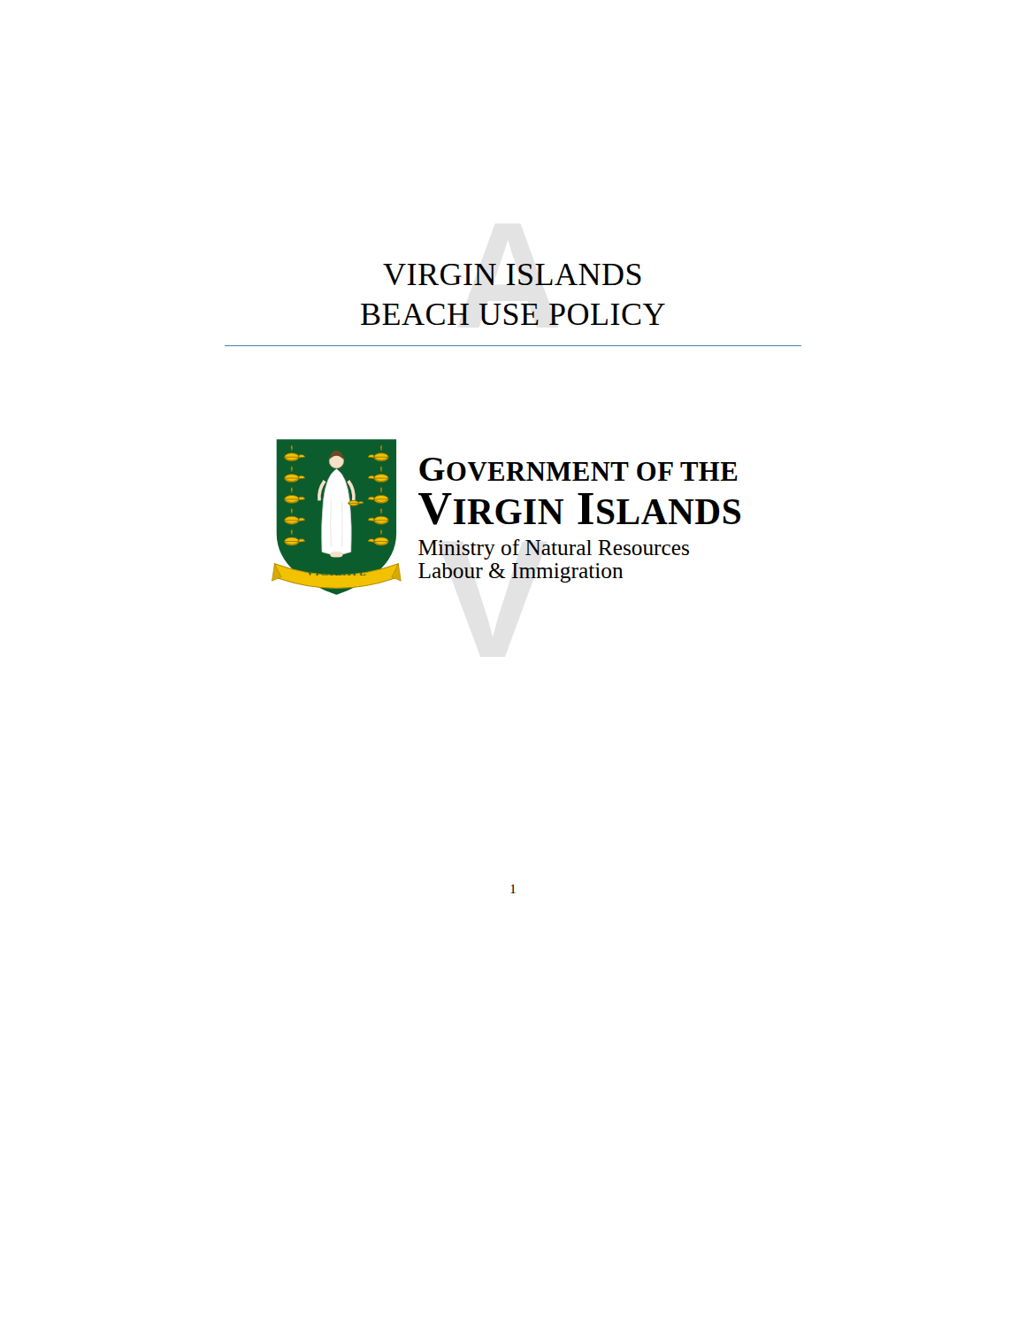A
V
VIRGIN ISLANDS
BEACH USE POLICY
VIGILATE
GOVERNMENT OF THE
VIRGIN ISLANDS
Ministry of Natural Resources
Labour & Immigration
1